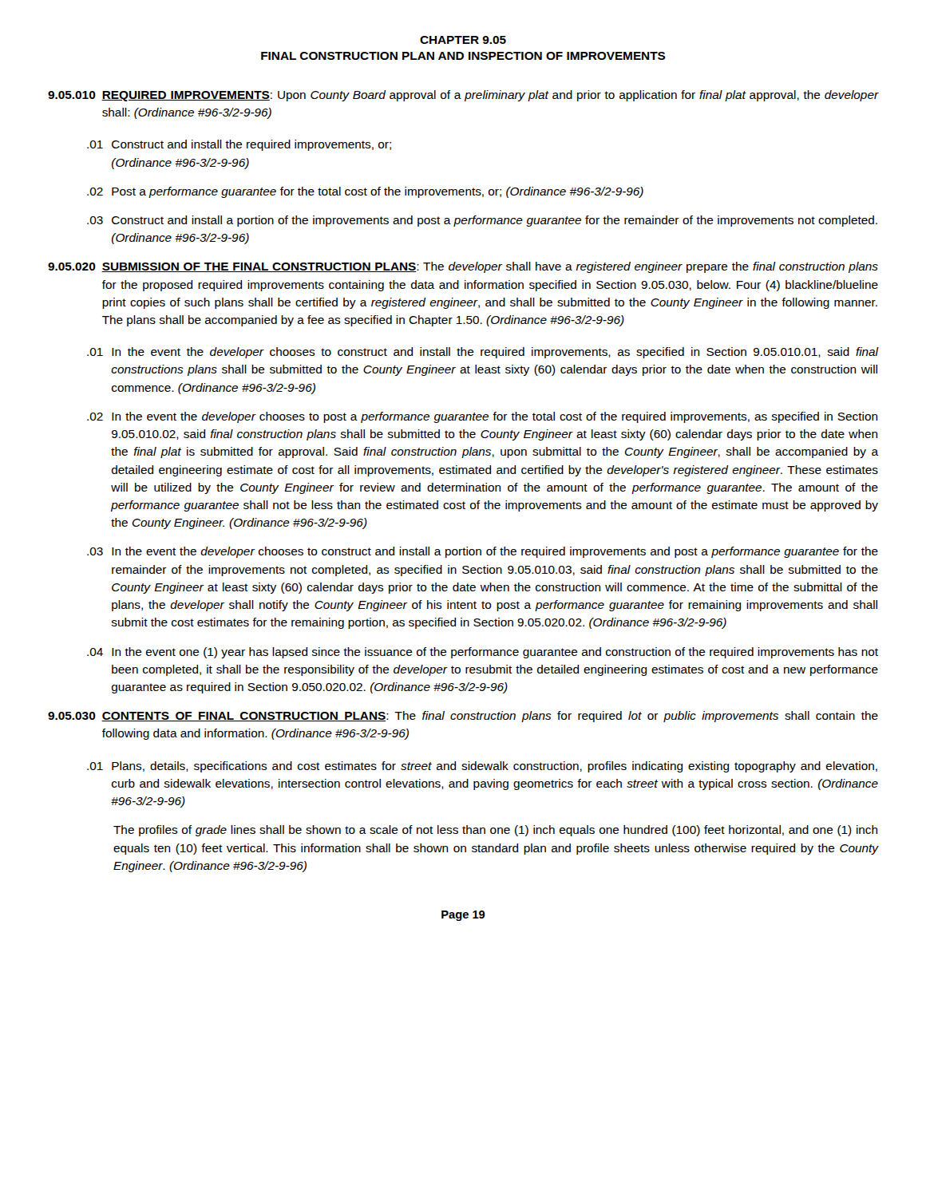CHAPTER 9.05
FINAL CONSTRUCTION PLAN AND INSPECTION OF IMPROVEMENTS
9.05.010
REQUIRED IMPROVEMENTS: Upon County Board approval of a preliminary plat and prior to application for final plat approval, the developer shall: (Ordinance #96-3/2-9-96)
.01
Construct and install the required improvements, or;
(Ordinance #96-3/2-9-96)
.02
Post a performance guarantee for the total cost of the improvements, or; (Ordinance #96-3/2-9-96)
.03
Construct and install a portion of the improvements and post a performance guarantee for the remainder of the improvements not completed. (Ordinance #96-3/2-9-96)
9.05.020
SUBMISSION OF THE FINAL CONSTRUCTION PLANS: The developer shall have a registered engineer prepare the final construction plans for the proposed required improvements containing the data and information specified in Section 9.05.030, below. Four (4) blackline/blueline print copies of such plans shall be certified by a registered engineer, and shall be submitted to the County Engineer in the following manner. The plans shall be accompanied by a fee as specified in Chapter 1.50. (Ordinance #96-3/2-9-96)
.01
In the event the developer chooses to construct and install the required improvements, as specified in Section 9.05.010.01, said final constructions plans shall be submitted to the County Engineer at least sixty (60) calendar days prior to the date when the construction will commence. (Ordinance #96-3/2-9-96)
.02
In the event the developer chooses to post a performance guarantee for the total cost of the required improvements, as specified in Section 9.05.010.02, said final construction plans shall be submitted to the County Engineer at least sixty (60) calendar days prior to the date when the final plat is submitted for approval. Said final construction plans, upon submittal to the County Engineer, shall be accompanied by a detailed engineering estimate of cost for all improvements, estimated and certified by the developer's registered engineer. These estimates will be utilized by the County Engineer for review and determination of the amount of the performance guarantee. The amount of the performance guarantee shall not be less than the estimated cost of the improvements and the amount of the estimate must be approved by the County Engineer. (Ordinance #96-3/2-9-96)
.03
In the event the developer chooses to construct and install a portion of the required improvements and post a performance guarantee for the remainder of the improvements not completed, as specified in Section 9.05.010.03, said final construction plans shall be submitted to the County Engineer at least sixty (60) calendar days prior to the date when the construction will commence. At the time of the submittal of the plans, the developer shall notify the County Engineer of his intent to post a performance guarantee for remaining improvements and shall submit the cost estimates for the remaining portion, as specified in Section 9.05.020.02. (Ordinance #96-3/2-9-96)
.04
In the event one (1) year has lapsed since the issuance of the performance guarantee and construction of the required improvements has not been completed, it shall be the responsibility of the developer to resubmit the detailed engineering estimates of cost and a new performance guarantee as required in Section 9.050.020.02. (Ordinance #96-3/2-9-96)
9.05.030
CONTENTS OF FINAL CONSTRUCTION PLANS: The final construction plans for required lot or public improvements shall contain the following data and information. (Ordinance #96-3/2-9-96)
.01
Plans, details, specifications and cost estimates for street and sidewalk construction, profiles indicating existing topography and elevation, curb and sidewalk elevations, intersection control elevations, and paving geometrics for each street with a typical cross section. (Ordinance #96-3/2-9-96)
The profiles of grade lines shall be shown to a scale of not less than one (1) inch equals one hundred (100) feet horizontal, and one (1) inch equals ten (10) feet vertical. This information shall be shown on standard plan and profile sheets unless otherwise required by the County Engineer. (Ordinance #96-3/2-9-96)
Page 19